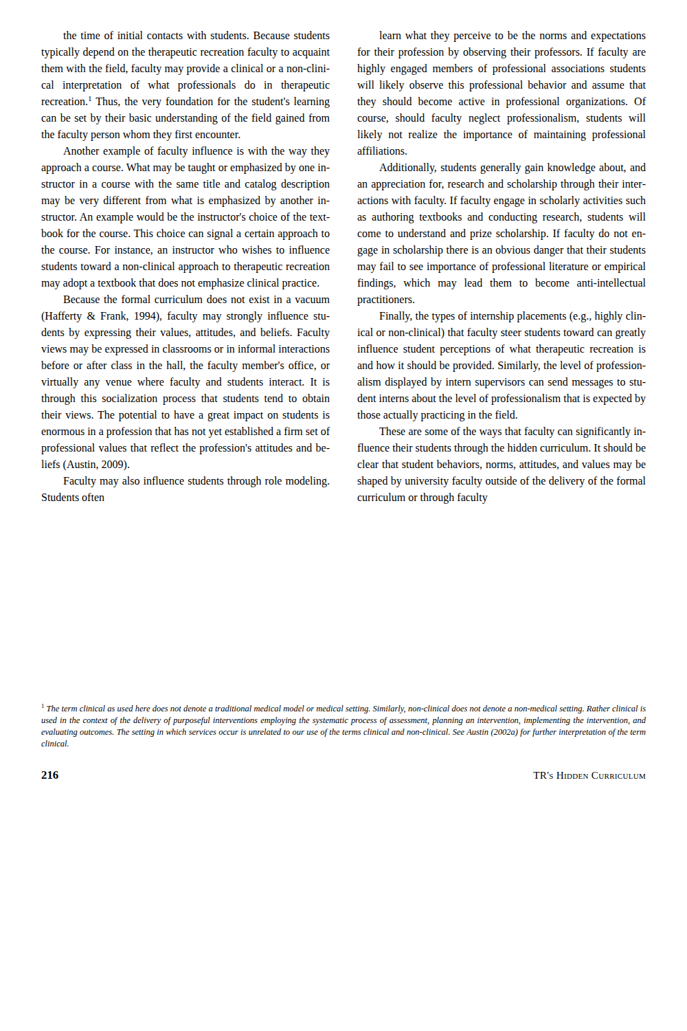the time of initial contacts with students. Because students typically depend on the therapeutic recreation faculty to acquaint them with the field, faculty may provide a clinical or a non-clinical interpretation of what professionals do in therapeutic recreation.1 Thus, the very foundation for the student's learning can be set by their basic understanding of the field gained from the faculty person whom they first encounter.
Another example of faculty influence is with the way they approach a course. What may be taught or emphasized by one instructor in a course with the same title and catalog description may be very different from what is emphasized by another instructor. An example would be the instructor's choice of the textbook for the course. This choice can signal a certain approach to the course. For instance, an instructor who wishes to influence students toward a non-clinical approach to therapeutic recreation may adopt a textbook that does not emphasize clinical practice.
Because the formal curriculum does not exist in a vacuum (Hafferty & Frank, 1994), faculty may strongly influence students by expressing their values, attitudes, and beliefs. Faculty views may be expressed in classrooms or in informal interactions before or after class in the hall, the faculty member's office, or virtually any venue where faculty and students interact. It is through this socialization process that students tend to obtain their views. The potential to have a great impact on students is enormous in a profession that has not yet established a firm set of professional values that reflect the profession's attitudes and beliefs (Austin, 2009).
Faculty may also influence students through role modeling. Students often
learn what they perceive to be the norms and expectations for their profession by observing their professors. If faculty are highly engaged members of professional associations students will likely observe this professional behavior and assume that they should become active in professional organizations. Of course, should faculty neglect professionalism, students will likely not realize the importance of maintaining professional affiliations.
Additionally, students generally gain knowledge about, and an appreciation for, research and scholarship through their interactions with faculty. If faculty engage in scholarly activities such as authoring textbooks and conducting research, students will come to understand and prize scholarship. If faculty do not engage in scholarship there is an obvious danger that their students may fail to see importance of professional literature or empirical findings, which may lead them to become anti-intellectual practitioners.
Finally, the types of internship placements (e.g., highly clinical or non-clinical) that faculty steer students toward can greatly influence student perceptions of what therapeutic recreation is and how it should be provided. Similarly, the level of professionalism displayed by intern supervisors can send messages to student interns about the level of professionalism that is expected by those actually practicing in the field.
These are some of the ways that faculty can significantly influence their students through the hidden curriculum. It should be clear that student behaviors, norms, attitudes, and values may be shaped by university faculty outside of the delivery of the formal curriculum or through faculty
1 The term clinical as used here does not denote a traditional medical model or medical setting. Similarly, non-clinical does not denote a non-medical setting. Rather clinical is used in the context of the delivery of purposeful interventions employing the systematic process of assessment, planning an intervention, implementing the intervention, and evaluating outcomes. The setting in which services occur is unrelated to our use of the terms clinical and non-clinical. See Austin (2002a) for further interpretation of the term clinical.
216 TR's Hidden Curriculum